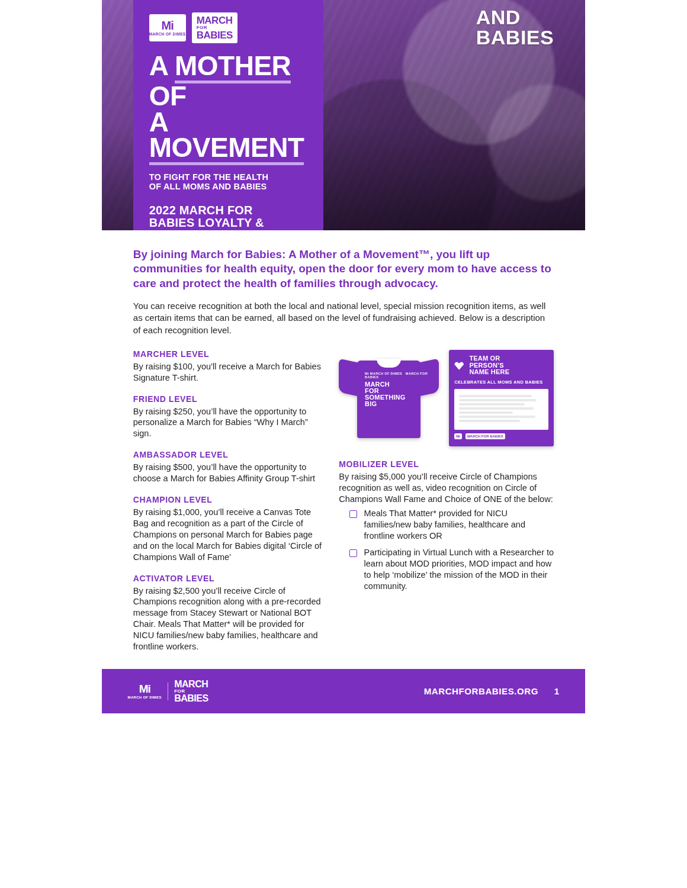AND
BABIES
Mi MARCH OF DIMES
MARCH FOR BABIES
A MOTHER OF
A MOVEMENT
TO FIGHT FOR THE HEALTH
OF ALL MOMS AND BABIES
2022 MARCH FOR
BABIES LOYALTY &
RECOGNITION
PROGRAM
By joining March for Babies: A Mother of a Movement™, you lift up communities for health equity, open the door for every mom to have access to care and protect the health of families through advocacy.
You can receive recognition at both the local and national level, special mission recognition items, as well as certain items that can be earned, all based on the level of fundraising achieved. Below is a description of each recognition level.
MARCHER LEVEL
By raising $100, you'll receive a March for Babies Signature T-shirt.
FRIEND LEVEL
By raising $250, you’ll have the opportunity to personalize a March for Babies “Why I March” sign.
AMBASSADOR LEVEL
By raising $500, you’ll have the opportunity to choose a March for Babies Affinity Group T-shirt
CHAMPION LEVEL
By raising $1,000, you’ll receive a Canvas Tote Bag and recognition as a part of the Circle of Champions on personal March for Babies page and on the local March for Babies digital ‘Circle of Champions Wall of Fame’
ACTIVATOR LEVEL
By raising $2,500 you’ll receive Circle of Champions recognition along with a pre-recorded message from Stacey Stewart or National BOT Chair. Meals That Matter* will be provided for NICU families/new baby families, healthcare and frontline workers.
Mi MARCH OF DIMES MARCH FOR BABIES MARCH
FOR
SOMETHING
BIG
TEAM OR
PERSON’S
NAME HERE
CELEBRATES ALL MOMS AND BABIES
Mi MARCH FOR BABIES
MOBILIZER LEVEL
By raising $5,000 you’ll receive Circle of Champions recognition as well as, video recognition on Circle of Champions Wall Fame and Choice of ONE of the below:
Meals That Matter* provided for NICU families/new baby families, healthcare and frontline workers OR
Participating in Virtual Lunch with a Researcher to learn about MOD priorities, MOD impact and how to help ‘mobilize’ the mission of the MOD in their community.
Mi MARCH OF DIMES
MARCH FOR BABIES
MARCHFORBABIES.ORG 1